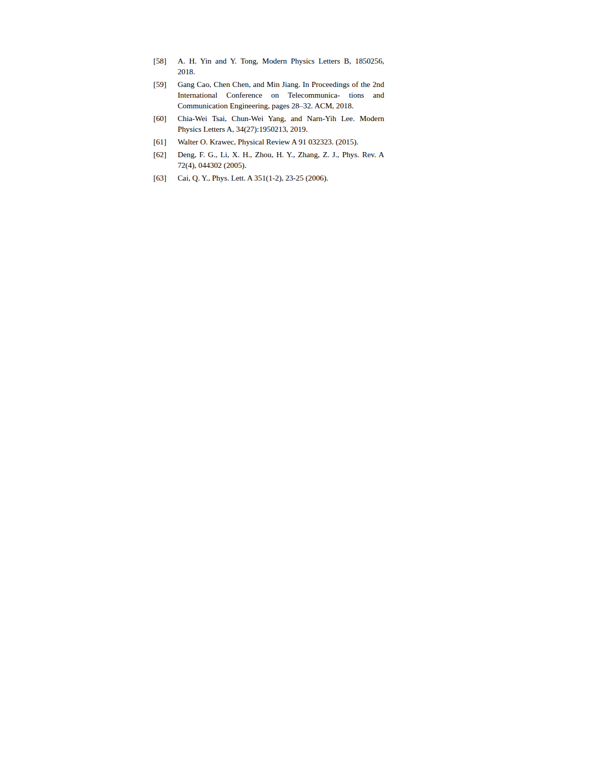[58] A. H. Yin and Y. Tong, Modern Physics Letters B, 1850256, 2018.
[59] Gang Cao, Chen Chen, and Min Jiang. In Proceedings of the 2nd International Conference on Telecommunica- tions and Communication Engineering, pages 28–32. ACM, 2018.
[60] Chia-Wei Tsai, Chun-Wei Yang, and Narn-Yih Lee. Modern Physics Letters A, 34(27):1950213, 2019.
[61] Walter O. Krawec, Physical Review A 91 032323. (2015).
[62] Deng, F. G., Li, X. H., Zhou, H. Y., Zhang, Z. J., Phys. Rev. A 72(4), 044302 (2005).
[63] Cai, Q. Y., Phys. Lett. A 351(1-2), 23-25 (2006).